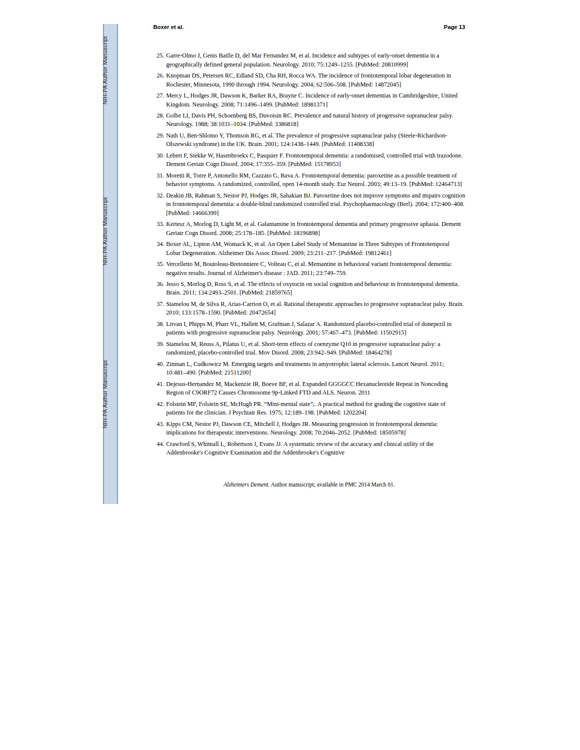NIH-PA Author Manuscript
NIH-PA Author Manuscript
NIH-PA Author Manuscript
Boxer et al. Page 13
25. Garre-Olmo J, Genis Batlle D, del Mar Fernandez M, et al. Incidence and subtypes of early-onset dementia in a geographically defined general population. Neurology. 2010; 75:1249–1255. [PubMed: 20810999]
26. Knopman DS, Petersen RC, Edland SD, Cha RH, Rocca WA. The incidence of frontotemporal lobar degeneration in Rochester, Minnesota, 1990 through 1994. Neurology. 2004; 62:506–508. [PubMed: 14872045]
27. Mercy L, Hodges JR, Dawson K, Barker RA, Brayne C. Incidence of early-onset dementias in Cambridgeshire, United Kingdom. Neurology. 2008; 71:1496–1499. [PubMed: 18981371]
28. Golbe LI, Davis PH, Schoenberg BS, Duvoisin RC. Prevalence and natural history of progressive supranuclear palsy. Neurology. 1988; 38:1031–1034. [PubMed: 3386818]
29. Nath U, Ben-Shlomo Y, Thomson RG, et al. The prevalence of progressive supranuclear palsy (Steele-Richardson-Olszewski syndrome) in the UK. Brain. 2001; 124:1438–1449. [PubMed: 11408338]
30. Lebert F, Stekke W, Hasenbroekx C, Pasquier F. Frontotemporal dementia: a randomised, controlled trial with trazodone. Dement Geriatr Cogn Disord. 2004; 17:355–359. [PubMed: 15178953]
31. Moretti R, Torre P, Antonello RM, Cazzato G, Bava A. Frontotemporal dementia: paroxetine as a possible treatment of behavior symptoms. A randomized, controlled, open 14-month study. Eur Neurol. 2003; 49:13–19. [PubMed: 12464713]
32. Deakin JB, Rahman S, Nestor PJ, Hodges JR, Sahakian BJ. Paroxetine does not improve symptoms and impairs cognition in frontotemporal dementia: a double-blind randomized controlled trial. Psychopharmacology (Berl). 2004; 172:400–408. [PubMed: 14666399]
33. Kertesz A, Morlog D, Light M, et al. Galantamine in frontotemporal dementia and primary progressive aphasia. Dement Geriatr Cogn Disord. 2008; 25:178–185. [PubMed: 18196898]
34. Boxer AL, Lipton AM, Womack K, et al. An Open Label Study of Memantine in Three Subtypes of Frontotemporal Lobar Degeneration. Alzheimer Dis Assoc Disord. 2009; 23:211–217. [PubMed: 19812461]
35. Vercelletto M, Boutoleau-Bretonniere C, Volteau C, et al. Memantine in behavioral variant frontotemporal dementia: negative results. Journal of Alzheimer's disease : JAD. 2011; 23:749–759.
36. Jesso S, Morlog D, Ross S, et al. The effects of oxytocin on social cognition and behaviour in frontotemporal dementia. Brain. 2011; 134:2493–2501. [PubMed: 21859765]
37. Stamelou M, de Silva R, Arias-Carrion O, et al. Rational therapeutic approaches to progressive supranuclear palsy. Brain. 2010; 133:1578–1590. [PubMed: 20472654]
38. Litvan I, Phipps M, Pharr VL, Hallett M, Grafman J, Salazar A. Randomized placebo-controlled trial of donepezil in patients with progressive supranuclear palsy. Neurology. 2001; 57:467–473. [PubMed: 11502915]
39. Stamelou M, Reuss A, Pilatus U, et al. Short-term effects of coenzyme Q10 in progressive supranuclear palsy: a randomized, placebo-controlled trial. Mov Disord. 2008; 23:942–949. [PubMed: 18464278]
40. Zinman L, Cudkowicz M. Emerging targets and treatments in amyotrophic lateral sclerosis. Lancet Neurol. 2011; 10:481–490. [PubMed: 21511200]
41. Dejesus-Hernandez M, Mackenzie IR, Boeve BF, et al. Expanded GGGGCC Hexanucleotide Repeat in Noncoding Region of C9ORF72 Causes Chromosome 9p-Linked FTD and ALS. Neuron. 2011
42. Folstein MF, Folstein SE, McHugh PR. “Mini-mental state”;. A practical method for grading the cognitive state of patients for the clinician. J Psychiatr Res. 1975; 12:189–198. [PubMed: 1202204]
43. Kipps CM, Nestor PJ, Dawson CE, Mitchell J, Hodges JR. Measuring progression in frontotemporal dementia: implications for therapeutic interventions. Neurology. 2008; 70:2046–2052. [PubMed: 18505978]
44. Crawford S, Whitnall L, Robertson J, Evans JJ. A systematic review of the accuracy and clinical utility of the Addenbrooke's Cognitive Examination and the Addenbrooke's Cognitive
Alzheimers Dement. Author manuscript; available in PMC 2014 March 01.